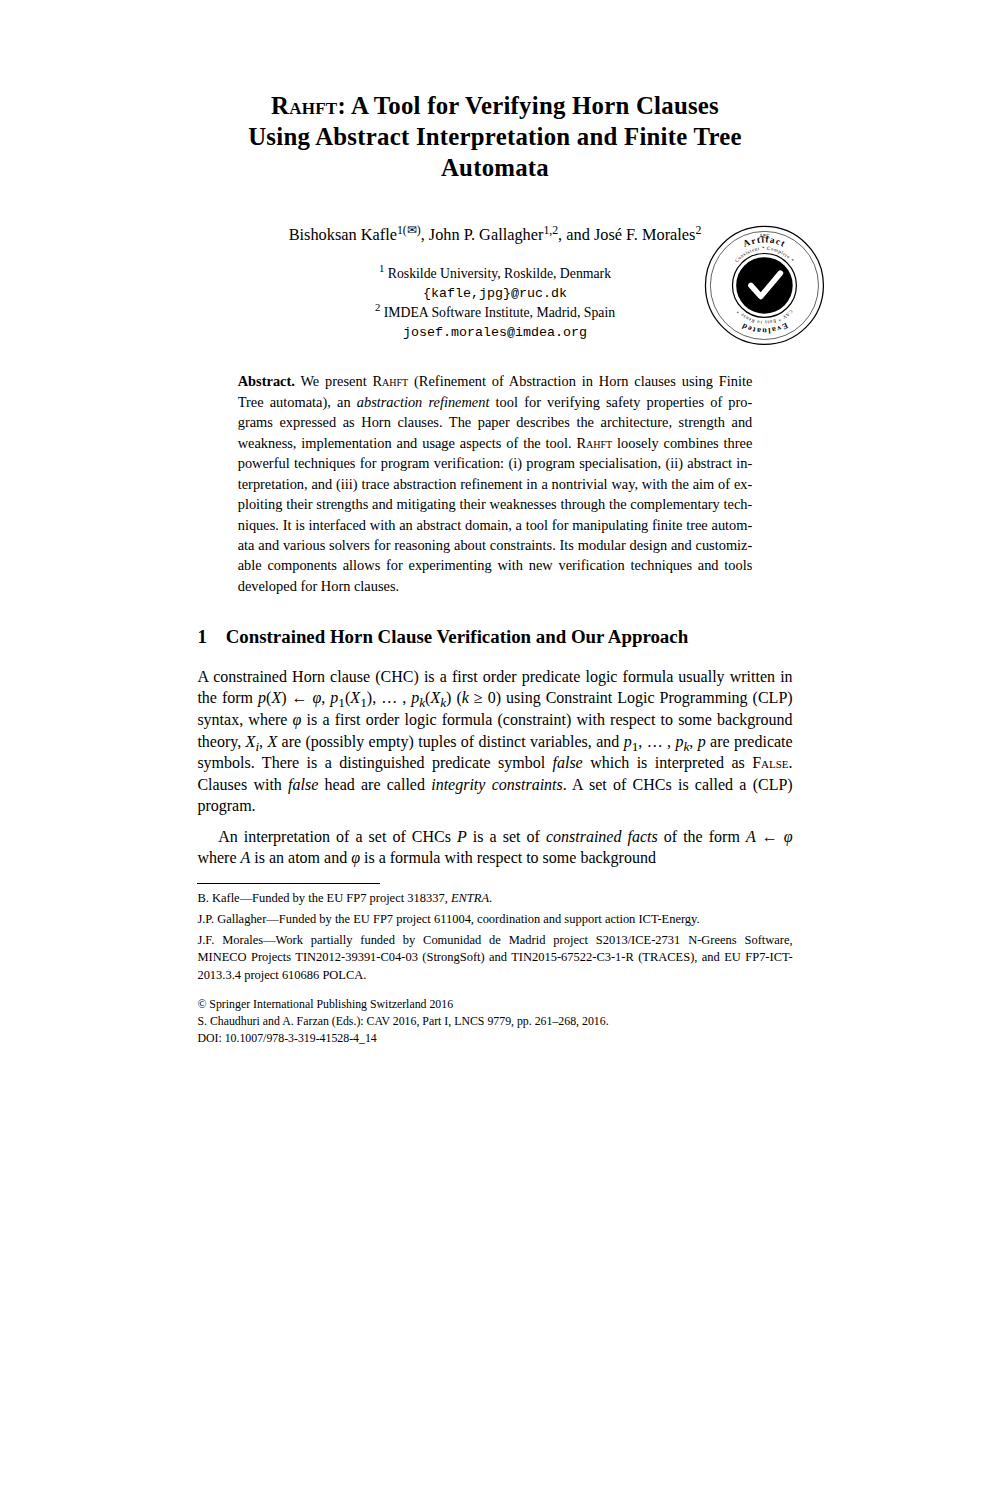Rahft: A Tool for Verifying Horn Clauses
Using Abstract Interpretation and Finite Tree
Automata
Bishoksan Kafle1(✉), John P. Gallagher1,2, and José F. Morales2
Artifact Evaluated Consistent * Complete * CAV * Easy to Reuse * AEC
1 Roskilde University, Roskilde, Denmark {kafle,jpg}@ruc.dk 2 IMDEA Software Institute, Madrid, Spain josef.morales@imdea.org
Abstract. We present Rahft (Refinement of Abstraction in Horn clauses using Finite Tree automata), an abstraction refinement tool for verifying safety properties of programs expressed as Horn clauses. The paper describes the architecture, strength and weakness, implementation and usage aspects of the tool. Rahft loosely combines three powerful techniques for program verification: (i) program specialisation, (ii) abstract interpretation, and (iii) trace abstraction refinement in a nontrivial way, with the aim of exploiting their strengths and mitigating their weaknesses through the complementary techniques. It is interfaced with an abstract domain, a tool for manipulating finite tree automata and various solvers for reasoning about constraints. Its modular design and customizable components allows for experimenting with new verification techniques and tools developed for Horn clauses.
1 Constrained Horn Clause Verification and Our Approach
A constrained Horn clause (CHC) is a first order predicate logic formula usually written in the form p(X) ← φ, p1(X1), … , pk(Xk) (k ≥ 0) using Constraint Logic Programming (CLP) syntax, where φ is a first order logic formula (constraint) with respect to some background theory, Xi, X are (possibly empty) tuples of distinct variables, and p1, … , pk, p are predicate symbols. There is a distinguished predicate symbol false which is interpreted as False. Clauses with false head are called integrity constraints. A set of CHCs is called a (CLP) program.
An interpretation of a set of CHCs P is a set of constrained facts of the form A ← φ where A is an atom and φ is a formula with respect to some background
B. Kafle—Funded by the EU FP7 project 318337, ENTRA.
J.P. Gallagher—Funded by the EU FP7 project 611004, coordination and support action ICT-Energy.
J.F. Morales—Work partially funded by Comunidad de Madrid project S2013/ICE-2731 N-Greens Software, MINECO Projects TIN2012-39391-C04-03 (StrongSoft) and TIN2015-67522-C3-1-R (TRACES), and EU FP7-ICT-2013.3.4 project 610686 POLCA.
© Springer International Publishing Switzerland 2016
S. Chaudhuri and A. Farzan (Eds.): CAV 2016, Part I, LNCS 9779, pp. 261–268, 2016.
DOI: 10.1007/978-3-319-41528-4_14